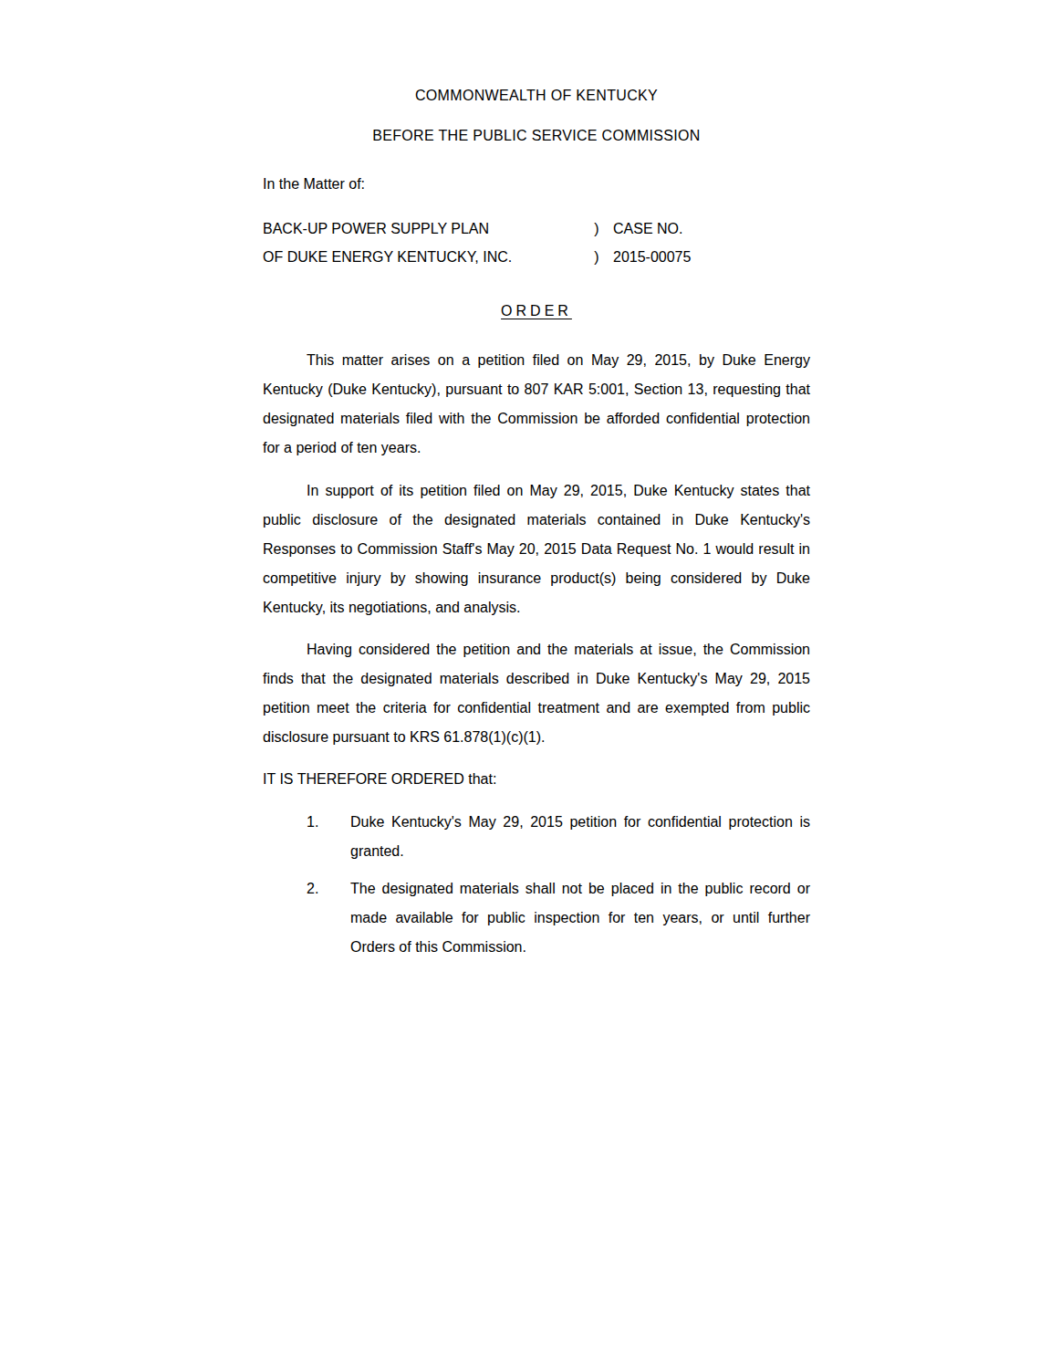COMMONWEALTH OF KENTUCKY
BEFORE THE PUBLIC SERVICE COMMISSION
In the Matter of:
| BACK-UP POWER SUPPLY PLAN OF DUKE ENERGY KENTUCKY, INC. | ) ) | CASE NO. 2015-00075 |
ORDER
This matter arises on a petition filed on May 29, 2015, by Duke Energy Kentucky (Duke Kentucky), pursuant to 807 KAR 5:001, Section 13, requesting that designated materials filed with the Commission be afforded confidential protection for a period of ten years.
In support of its petition filed on May 29, 2015, Duke Kentucky states that public disclosure of the designated materials contained in Duke Kentucky's Responses to Commission Staff's May 20, 2015 Data Request No. 1 would result in competitive injury by showing insurance product(s) being considered by Duke Kentucky, its negotiations, and analysis.
Having considered the petition and the materials at issue, the Commission finds that the designated materials described in Duke Kentucky's May 29, 2015 petition meet the criteria for confidential treatment and are exempted from public disclosure pursuant to KRS 61.878(1)(c)(1).
IT IS THEREFORE ORDERED that:
Duke Kentucky's May 29, 2015 petition for confidential protection is granted.
The designated materials shall not be placed in the public record or made available for public inspection for ten years, or until further Orders of this Commission.